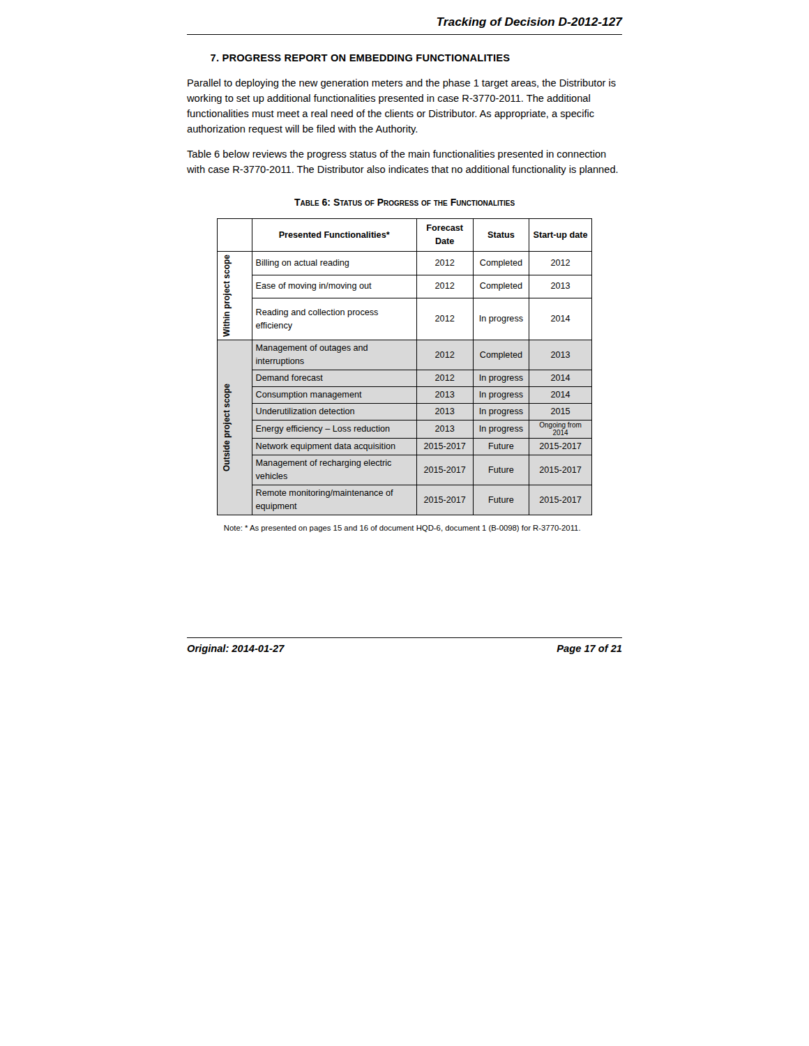Tracking of Decision D-2012-127
7. Progress report on embedding functionalities
Parallel to deploying the new generation meters and the phase 1 target areas, the Distributor is working to set up additional functionalities presented in case R-3770-2011. The additional functionalities must meet a real need of the clients or Distributor. As appropriate, a specific authorization request will be filed with the Authority.
Table 6 below reviews the progress status of the main functionalities presented in connection with case R-3770-2011. The Distributor also indicates that no additional functionality is planned.
Table 6: Status of Progress of the Functionalities
| | Presented Functionalities* | Forecast Date | Status | Start-up date |
| --- | --- | --- | --- | --- |
| Within project scope | Billing on actual reading | 2012 | Completed | 2012 |
| Ease of moving in/moving out | 2012 | Completed | 2013 |
| Reading and collection process efficiency | 2012 | In progress | 2014 |
| Outside project scope | Management of outages and interruptions | 2012 | Completed | 2013 |
| Demand forecast | 2012 | In progress | 2014 |
| Consumption management | 2013 | In progress | 2014 |
| Underutilization detection | 2013 | In progress | 2015 |
| Energy efficiency – Loss reduction | 2013 | In progress | Ongoing from 2014 |
| Network equipment data acquisition | 2015-2017 | Future | 2015-2017 |
| Management of recharging electric vehicles | 2015-2017 | Future | 2015-2017 |
| Remote monitoring/maintenance of equipment | 2015-2017 | Future | 2015-2017 |
Note: * As presented on pages 15 and 16 of document HQD-6, document 1 (B-0098) for R-3770-2011.
Original: 2014-01-27 Page 17 of 21